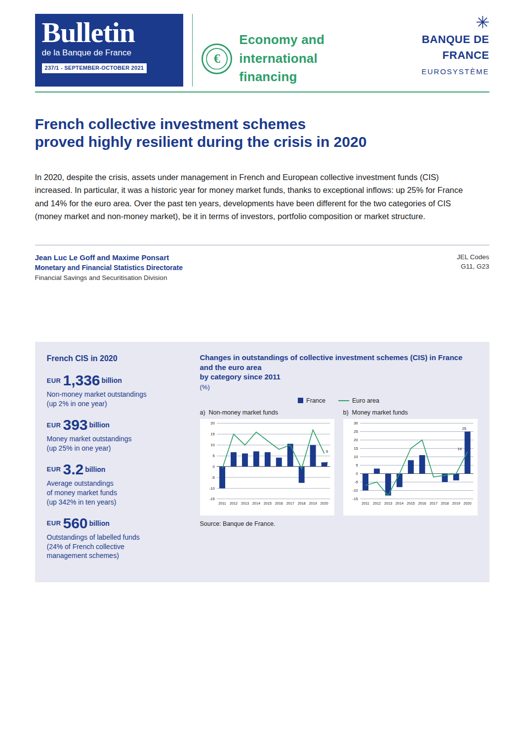Bulletin
de la Banque de France
237/1 - SEPTEMBER-OCTOBER 2021
Economy and international financing
✳
BANQUE DE FRANCE
EUROSYSTÈME
French collective investment schemes
proved highly resilient during the crisis in 2020
In 2020, despite the crisis, assets under management in French and European collective investment funds (CIS) increased. In particular, it was a historic year for money market funds, thanks to exceptional inflows: up 25% for France and 14% for the euro area. Over the past ten years, developments have been different for the two categories of CIS (money market and non-money market), be it in terms of investors, portfolio composition or market structure.
Jean Luc Le Goff and Maxime Ponsart
Monetary and Financial Statistics Directorate
Financial Savings and Securitisation Division
JEL Codes
G11, G23
French CIS in 2020
EUR 1,336 billion
Non-money market outstandings
(up 2% in one year)
EUR 393 billion
Money market outstandings
(up 25% in one year)
EUR 3.2 billion
Average outstandings
of money market funds
(up 342% in ten years)
EUR 560 billion
Outstandings of labelled funds
(24% of French collective
management schemes)
Changes in outstandings of collective investment schemes (CIS) in France and the euro area
by category since 2011
(%)
France Euro area
a) Non-money market funds
20 15 10 5 0 -5 -10 -15 6 2 2011 2012 2013 2014 2015 2016 2017 2018 2019 2020
b) Money market funds
30 25 20 15 10 5 0 -5 -10 -15 25 14 2011 2012 2013 2014 2015 2016 2017 2018 2019 2020
Source: Banque de France.